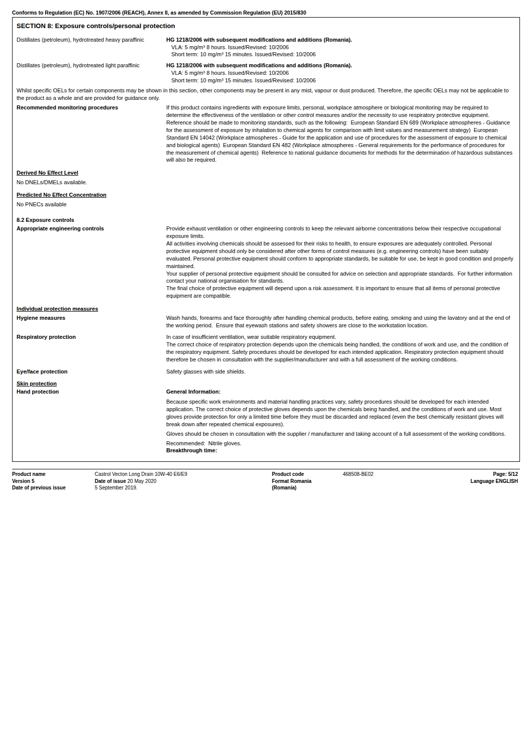Conforms to Regulation (EC) No. 1907/2006 (REACH), Annex II, as amended by Commission Regulation (EU) 2015/830
SECTION 8: Exposure controls/personal protection
| Distillates (petroleum), hydrotreated heavy paraffinic | HG 1218/2006 with subsequent modifications and additions (Romania). VLA: 5 mg/m³ 8 hours. Issued/Revised: 10/2006 Short term: 10 mg/m³ 15 minutes. Issued/Revised: 10/2006 |
| Distillates (petroleum), hydrotreated light paraffinic | HG 1218/2006 with subsequent modifications and additions (Romania). VLA: 5 mg/m³ 8 hours. Issued/Revised: 10/2006 Short term: 10 mg/m³ 15 minutes. Issued/Revised: 10/2006 |
Whilst specific OELs for certain components may be shown in this section, other components may be present in any mist, vapour or dust produced. Therefore, the specific OELs may not be applicable to the product as a whole and are provided for guidance only.
| Recommended monitoring procedures | If this product contains ingredients with exposure limits, personal, workplace atmosphere or biological monitoring may be required to determine the effectiveness of the ventilation or other control measures and/or the necessity to use respiratory protective equipment. Reference should be made to monitoring standards, such as the following: European Standard EN 689 (Workplace atmospheres - Guidance for the assessment of exposure by inhalation to chemical agents for comparison with limit values and measurement strategy) European Standard EN 14042 (Workplace atmospheres - Guide for the application and use of procedures for the assessment of exposure to chemical and biological agents) European Standard EN 482 (Workplace atmospheres - General requirements for the performance of procedures for the measurement of chemical agents) Reference to national guidance documents for methods for the determination of hazardous substances will also be required. |
Derived No Effect Level
No DNELs/DMELs available.
Predicted No Effect Concentration
No PNECs available
8.2 Exposure controls
| Appropriate engineering controls | Provide exhaust ventilation or other engineering controls to keep the relevant airborne concentrations below their respective occupational exposure limits. All activities involving chemicals should be assessed for their risks to health, to ensure exposures are adequately controlled. Personal protective equipment should only be considered after other forms of control measures (e.g. engineering controls) have been suitably evaluated. Personal protective equipment should conform to appropriate standards, be suitable for use, be kept in good condition and properly maintained. Your supplier of personal protective equipment should be consulted for advice on selection and appropriate standards. For further information contact your national organisation for standards. The final choice of protective equipment will depend upon a risk assessment. It is important to ensure that all items of personal protective equipment are compatible. |
Individual protection measures
| Hygiene measures | Wash hands, forearms and face thoroughly after handling chemical products, before eating, smoking and using the lavatory and at the end of the working period. Ensure that eyewash stations and safety showers are close to the workstation location. |
| Respiratory protection | In case of insufficient ventilation, wear suitable respiratory equipment. The correct choice of respiratory protection depends upon the chemicals being handled, the conditions of work and use, and the condition of the respiratory equipment. Safety procedures should be developed for each intended application. Respiratory protection equipment should therefore be chosen in consultation with the supplier/manufacturer and with a full assessment of the working conditions. |
| Eye/face protection | Safety glasses with side shields. |
| Skin protection | |
| Hand protection | General Information: |
Because specific work environments and material handling practices vary, safety procedures should be developed for each intended application. The correct choice of protective gloves depends upon the chemicals being handled, and the conditions of work and use. Most gloves provide protection for only a limited time before they must be discarded and replaced (even the best chemically resistant gloves will break down after repeated chemical exposures).
Gloves should be chosen in consultation with the supplier / manufacturer and taking account of a full assessment of the working conditions.
Recommended: Nitrile gloves.
Breakthrough time:
| Product name | Castrol Vecton Long Drain 10W-40 E6/E9 | Product code | 468508-BE02 | Page: 5/12 |
| Version 5 | Date of issue 20 May 2020 | Format Romania | | Language ENGLISH |
| Date of previous issue | 5 September 2019. | (Romania) | | |